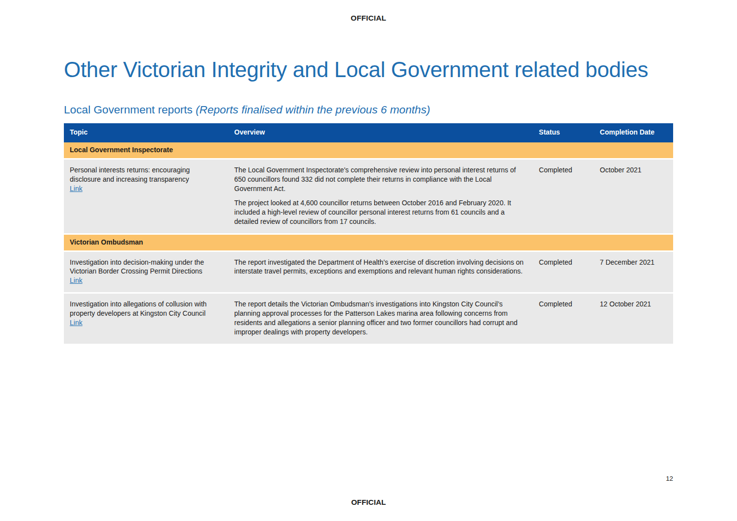OFFICIAL
Other Victorian Integrity and Local Government related bodies
Local Government reports (Reports finalised within the previous 6 months)
| Topic | Overview | Status | Completion Date |
| --- | --- | --- | --- |
| Local Government Inspectorate |
| Personal interests returns: encouraging disclosure and increasing transparency Link | The Local Government Inspectorate's comprehensive review into personal interest returns of 650 councillors found 332 did not complete their returns in compliance with the Local Government Act. The project looked at 4,600 councillor returns between October 2016 and February 2020. It included a high-level review of councillor personal interest returns from 61 councils and a detailed review of councillors from 17 councils. | Completed | October 2021 |
| Victorian Ombudsman |
| Investigation into decision-making under the Victorian Border Crossing Permit Directions Link | The report investigated the Department of Health’s exercise of discretion involving decisions on interstate travel permits, exceptions and exemptions and relevant human rights considerations. | Completed | 7 December 2021 |
| Investigation into allegations of collusion with property developers at Kingston City Council Link | The report details the Victorian Ombudsman’s investigations into Kingston City Council’s planning approval processes for the Patterson Lakes marina area following concerns from residents and allegations a senior planning officer and two former councillors had corrupt and improper dealings with property developers. | Completed | 12 October 2021 |
12
OFFICIAL